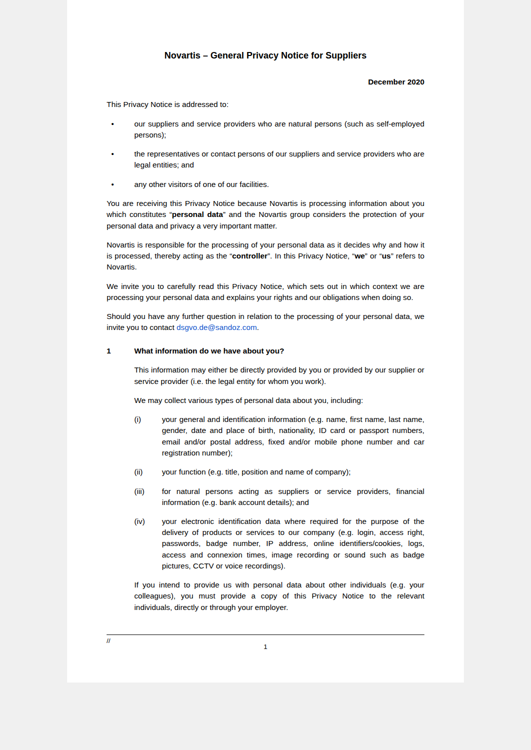Novartis – General Privacy Notice for Suppliers
December 2020
This Privacy Notice is addressed to:
our suppliers and service providers who are natural persons (such as self-employed persons);
the representatives or contact persons of our suppliers and service providers who are legal entities; and
any other visitors of one of our facilities.
You are receiving this Privacy Notice because Novartis is processing information about you which constitutes “personal data” and the Novartis group considers the protection of your personal data and privacy a very important matter.
Novartis is responsible for the processing of your personal data as it decides why and how it is processed, thereby acting as the “controller”. In this Privacy Notice, “we” or “us” refers to Novartis.
We invite you to carefully read this Privacy Notice, which sets out in which context we are processing your personal data and explains your rights and our obligations when doing so.
Should you have any further question in relation to the processing of your personal data, we invite you to contact dsgvo.de@sandoz.com.
1 What information do we have about you?
This information may either be directly provided by you or provided by our supplier or service provider (i.e. the legal entity for whom you work).
We may collect various types of personal data about you, including:
(i) your general and identification information (e.g. name, first name, last name, gender, date and place of birth, nationality, ID card or passport numbers, email and/or postal address, fixed and/or mobile phone number and car registration number);
(ii) your function (e.g. title, position and name of company);
(iii) for natural persons acting as suppliers or service providers, financial information (e.g. bank account details); and
(iv) your electronic identification data where required for the purpose of the delivery of products or services to our company (e.g. login, access right, passwords, badge number, IP address, online identifiers/cookies, logs, access and connexion times, image recording or sound such as badge pictures, CCTV or voice recordings).
If you intend to provide us with personal data about other individuals (e.g. your colleagues), you must provide a copy of this Privacy Notice to the relevant individuals, directly or through your employer.
//
1